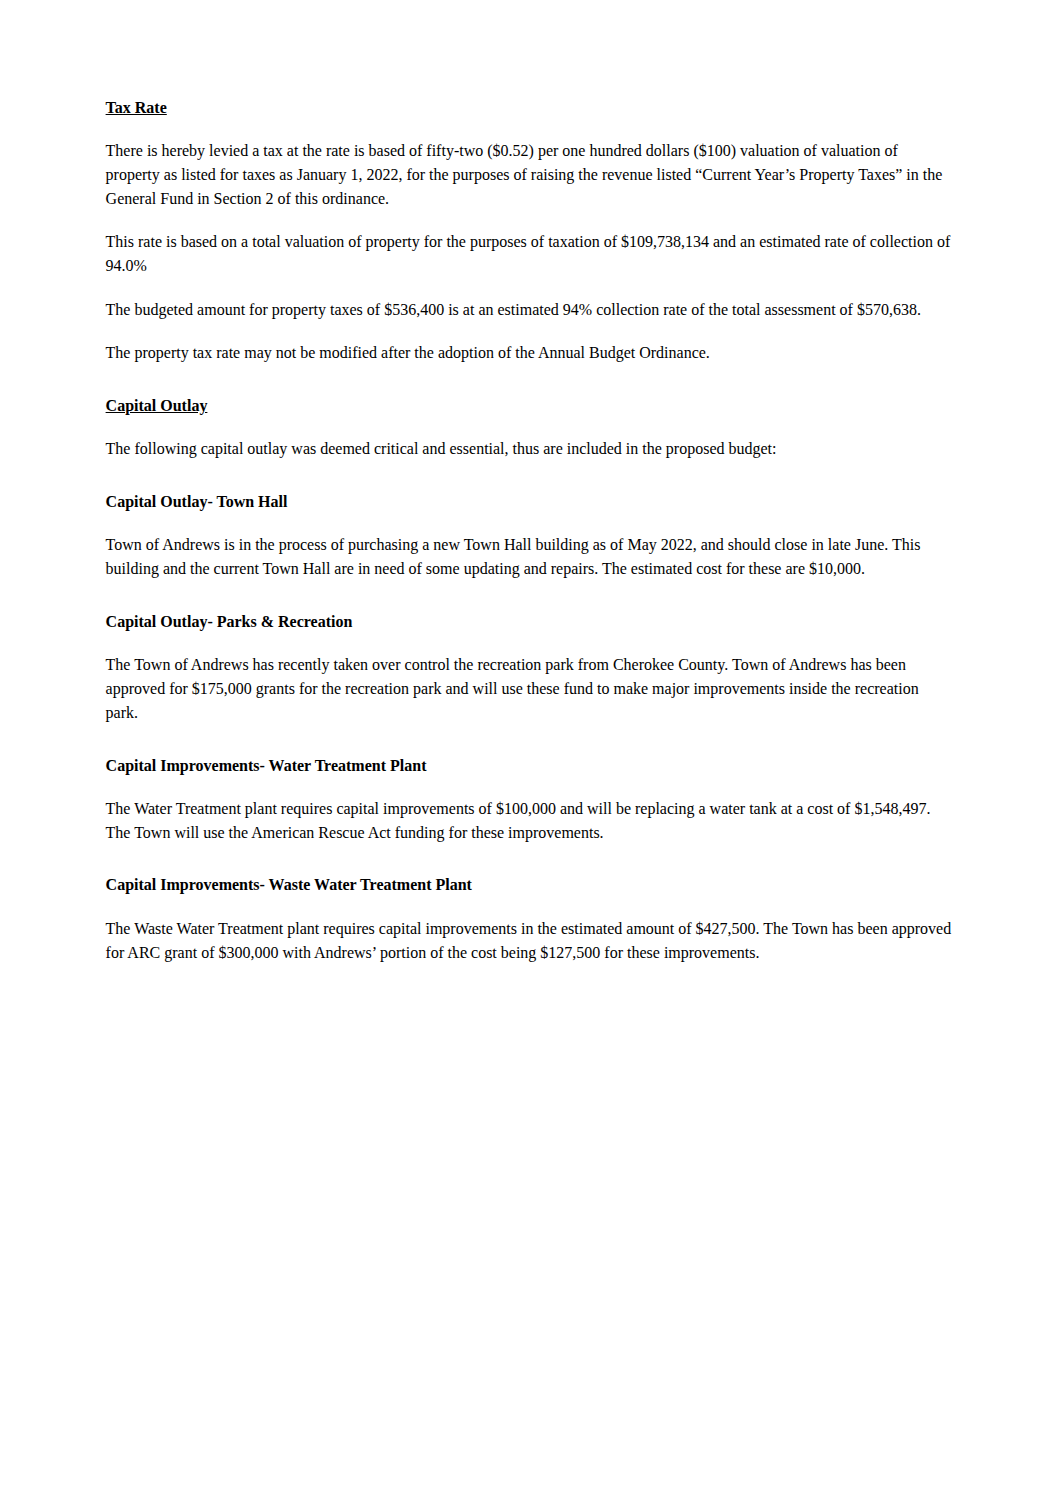Tax Rate
There is hereby levied a tax at the rate is based of fifty-two ($0.52) per one hundred dollars ($100) valuation of valuation of property as listed for taxes as January 1, 2022, for the purposes of raising the revenue listed “Current Year’s Property Taxes” in the General Fund in Section 2 of this ordinance.
This rate is based on a total valuation of property for the purposes of taxation of $109,738,134 and an estimated rate of collection of 94.0%
The budgeted amount for property taxes of $536,400 is at an estimated 94% collection rate of the total assessment of $570,638.
The property tax rate may not be modified after the adoption of the Annual Budget Ordinance.
Capital Outlay
The following capital outlay was deemed critical and essential, thus are included in the proposed budget:
Capital Outlay- Town Hall
Town of Andrews is in the process of purchasing a new Town Hall building as of May 2022, and should close in late June. This building and the current Town Hall are in need of some updating and repairs. The estimated cost for these are $10,000.
Capital Outlay- Parks & Recreation
The Town of Andrews has recently taken over control the recreation park from Cherokee County. Town of Andrews has been approved for $175,000 grants for the recreation park and will use these fund to make major improvements inside the recreation park.
Capital Improvements- Water Treatment Plant
The Water Treatment plant requires capital improvements of $100,000 and will be replacing a water tank at a cost of $1,548,497. The Town will use the American Rescue Act funding for these improvements.
Capital Improvements- Waste Water Treatment Plant
The Waste Water Treatment plant requires capital improvements in the estimated amount of $427,500. The Town has been approved for ARC grant of $300,000 with Andrews’ portion of the cost being $127,500 for these improvements.